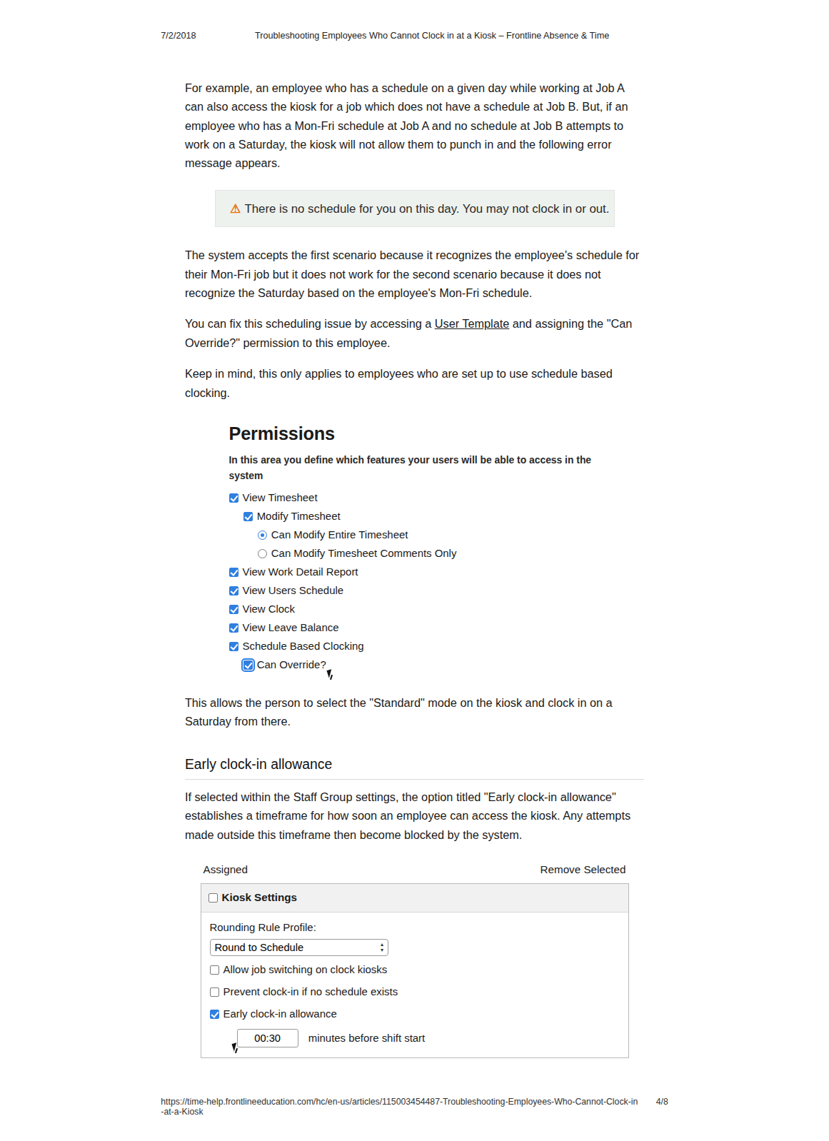7/2/2018 Troubleshooting Employees Who Cannot Clock in at a Kiosk – Frontline Absence & Time
For example, an employee who has a schedule on a given day while working at Job A can also access the kiosk for a job which does not have a schedule at Job B. But, if an employee who has a Mon-Fri schedule at Job A and no schedule at Job B attempts to work on a Saturday, the kiosk will not allow them to punch in and the following error message appears.
⚠There is no schedule for you on this day. You may not clock in or out.
The system accepts the first scenario because it recognizes the employee's schedule for their Mon-Fri job but it does not work for the second scenario because it does not recognize the Saturday based on the employee's Mon-Fri schedule.
You can fix this scheduling issue by accessing a User Template and assigning the "Can Override?" permission to this employee.
Keep in mind, this only applies to employees who are set up to use schedule based clocking.
Permissions
In this area you define which features your users will be able to access in the system
View Timesheet
Modify Timesheet
Can Modify Entire Timesheet
Can Modify Timesheet Comments Only
View Work Detail Report
View Users Schedule
View Clock
View Leave Balance
Schedule Based Clocking
Can Override?
This allows the person to select the "Standard" mode on the kiosk and clock in on a Saturday from there.
Early clock-in allowance
If selected within the Staff Group settings, the option titled "Early clock-in allowance" establishes a timeframe for how soon an employee can access the kiosk. Any attempts made outside this timeframe then become blocked by the system.
Assigned Remove Selected
Kiosk Settings
Rounding Rule Profile:
Round to Schedule
Allow job switching on clock kiosks
Prevent clock-in if no schedule exists
Early clock-in allowance
minutes before shift start
https://time-help.frontlineeducation.com/hc/en-us/articles/115003454487-Troubleshooting-Employees-Who-Cannot-Clock-in-at-a-Kiosk 4/8